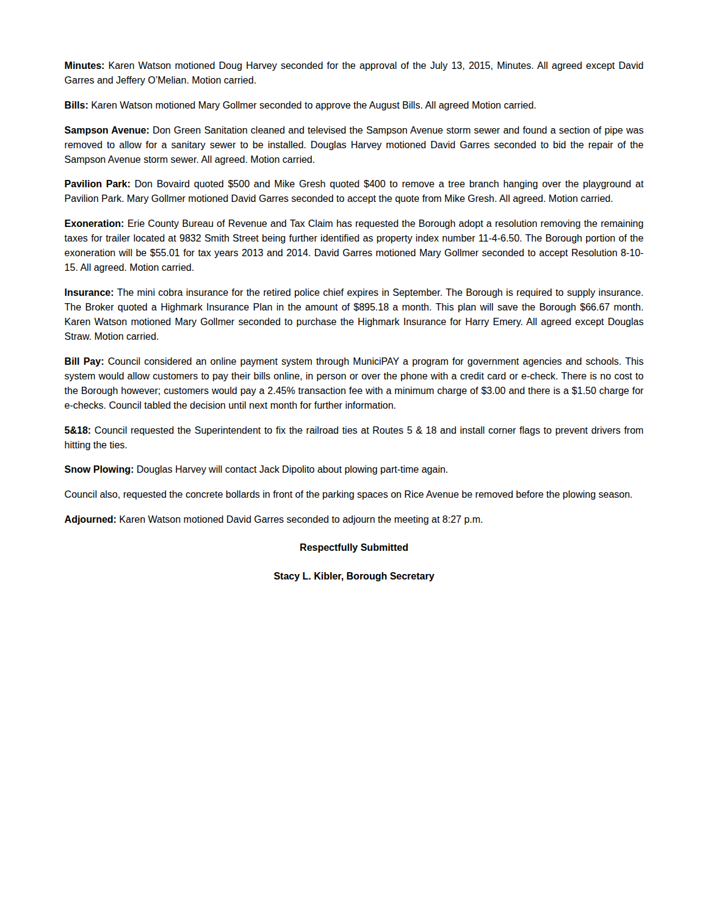Minutes: Karen Watson motioned Doug Harvey seconded for the approval of the July 13, 2015, Minutes. All agreed except David Garres and Jeffery O’Melian. Motion carried.
Bills: Karen Watson motioned Mary Gollmer seconded to approve the August Bills. All agreed Motion carried.
Sampson Avenue: Don Green Sanitation cleaned and televised the Sampson Avenue storm sewer and found a section of pipe was removed to allow for a sanitary sewer to be installed. Douglas Harvey motioned David Garres seconded to bid the repair of the Sampson Avenue storm sewer. All agreed. Motion carried.
Pavilion Park: Don Bovaird quoted $500 and Mike Gresh quoted $400 to remove a tree branch hanging over the playground at Pavilion Park. Mary Gollmer motioned David Garres seconded to accept the quote from Mike Gresh. All agreed. Motion carried.
Exoneration: Erie County Bureau of Revenue and Tax Claim has requested the Borough adopt a resolution removing the remaining taxes for trailer located at 9832 Smith Street being further identified as property index number 11-4-6.50. The Borough portion of the exoneration will be $55.01 for tax years 2013 and 2014. David Garres motioned Mary Gollmer seconded to accept Resolution 8-10-15. All agreed. Motion carried.
Insurance: The mini cobra insurance for the retired police chief expires in September. The Borough is required to supply insurance. The Broker quoted a Highmark Insurance Plan in the amount of $895.18 a month. This plan will save the Borough $66.67 month. Karen Watson motioned Mary Gollmer seconded to purchase the Highmark Insurance for Harry Emery. All agreed except Douglas Straw. Motion carried.
Bill Pay: Council considered an online payment system through MuniciPAY a program for government agencies and schools. This system would allow customers to pay their bills online, in person or over the phone with a credit card or e-check. There is no cost to the Borough however; customers would pay a 2.45% transaction fee with a minimum charge of $3.00 and there is a $1.50 charge for e-checks. Council tabled the decision until next month for further information.
5&18: Council requested the Superintendent to fix the railroad ties at Routes 5 & 18 and install corner flags to prevent drivers from hitting the ties.
Snow Plowing: Douglas Harvey will contact Jack Dipolito about plowing part-time again.
Council also, requested the concrete bollards in front of the parking spaces on Rice Avenue be removed before the plowing season.
Adjourned: Karen Watson motioned David Garres seconded to adjourn the meeting at 8:27 p.m.
Respectfully Submitted
Stacy L. Kibler, Borough Secretary